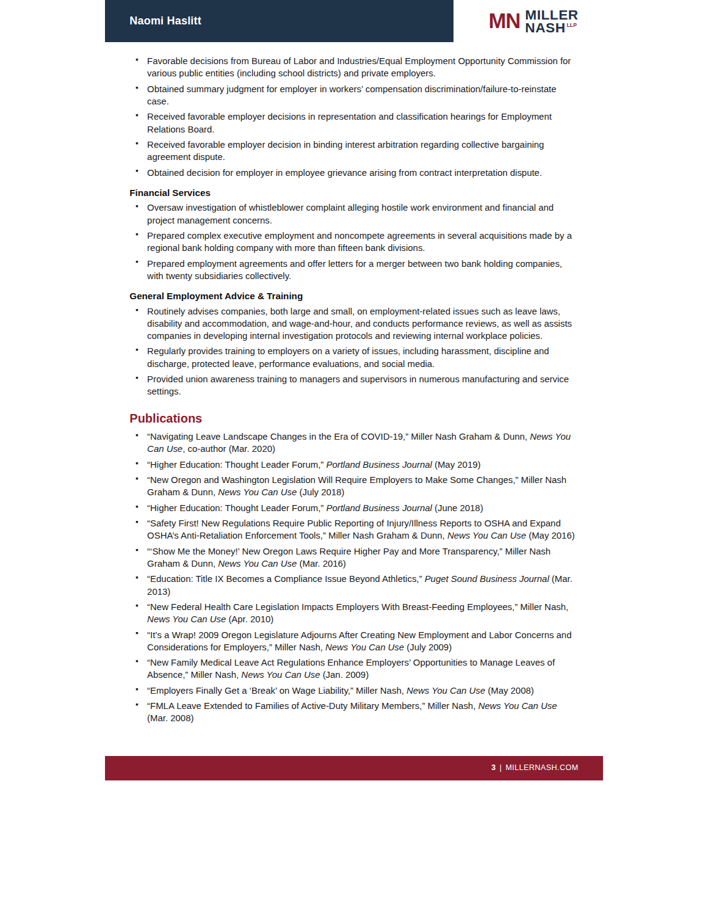Naomi Haslitt
MN
MILLER
NASHLLP
Favorable decisions from Bureau of Labor and Industries/Equal Employment Opportunity Commission for various public entities (including school districts) and private employers.
Obtained summary judgment for employer in workers’ compensation discrimination/failure-to-reinstate case.
Received favorable employer decisions in representation and classification hearings for Employment Relations Board.
Received favorable employer decision in binding interest arbitration regarding collective bargaining agreement dispute.
Obtained decision for employer in employee grievance arising from contract interpretation dispute.
Financial Services
Oversaw investigation of whistleblower complaint alleging hostile work environment and financial and project management concerns.
Prepared complex executive employment and noncompete agreements in several acquisitions made by a regional bank holding company with more than fifteen bank divisions.
Prepared employment agreements and offer letters for a merger between two bank holding companies, with twenty subsidiaries collectively.
General Employment Advice & Training
Routinely advises companies, both large and small, on employment-related issues such as leave laws, disability and accommodation, and wage-and-hour, and conducts performance reviews, as well as assists companies in developing internal investigation protocols and reviewing internal workplace policies.
Regularly provides training to employers on a variety of issues, including harassment, discipline and discharge, protected leave, performance evaluations, and social media.
Provided union awareness training to managers and supervisors in numerous manufacturing and service settings.
Publications
“Navigating Leave Landscape Changes in the Era of COVID-19,” Miller Nash Graham & Dunn, News You Can Use, co-author (Mar. 2020)
“Higher Education: Thought Leader Forum,” Portland Business Journal (May 2019)
“New Oregon and Washington Legislation Will Require Employers to Make Some Changes,” Miller Nash Graham & Dunn, News You Can Use (July 2018)
“Higher Education: Thought Leader Forum,” Portland Business Journal (June 2018)
“Safety First! New Regulations Require Public Reporting of Injury/Illness Reports to OSHA and Expand OSHA’s Anti-Retaliation Enforcement Tools,” Miller Nash Graham & Dunn, News You Can Use (May 2016)
“‘Show Me the Money!’ New Oregon Laws Require Higher Pay and More Transparency,” Miller Nash Graham & Dunn, News You Can Use (Mar. 2016)
“Education: Title IX Becomes a Compliance Issue Beyond Athletics,” Puget Sound Business Journal (Mar. 2013)
“New Federal Health Care Legislation Impacts Employers With Breast-Feeding Employees,” Miller Nash, News You Can Use (Apr. 2010)
“It’s a Wrap! 2009 Oregon Legislature Adjourns After Creating New Employment and Labor Concerns and Considerations for Employers,” Miller Nash, News You Can Use (July 2009)
“New Family Medical Leave Act Regulations Enhance Employers’ Opportunities to Manage Leaves of Absence,” Miller Nash, News You Can Use (Jan. 2009)
“Employers Finally Get a ‘Break’ on Wage Liability,” Miller Nash, News You Can Use (May 2008)
“FMLA Leave Extended to Families of Active-Duty Military Members,” Miller Nash, News You Can Use (Mar. 2008)
3|MILLERNASH.COM